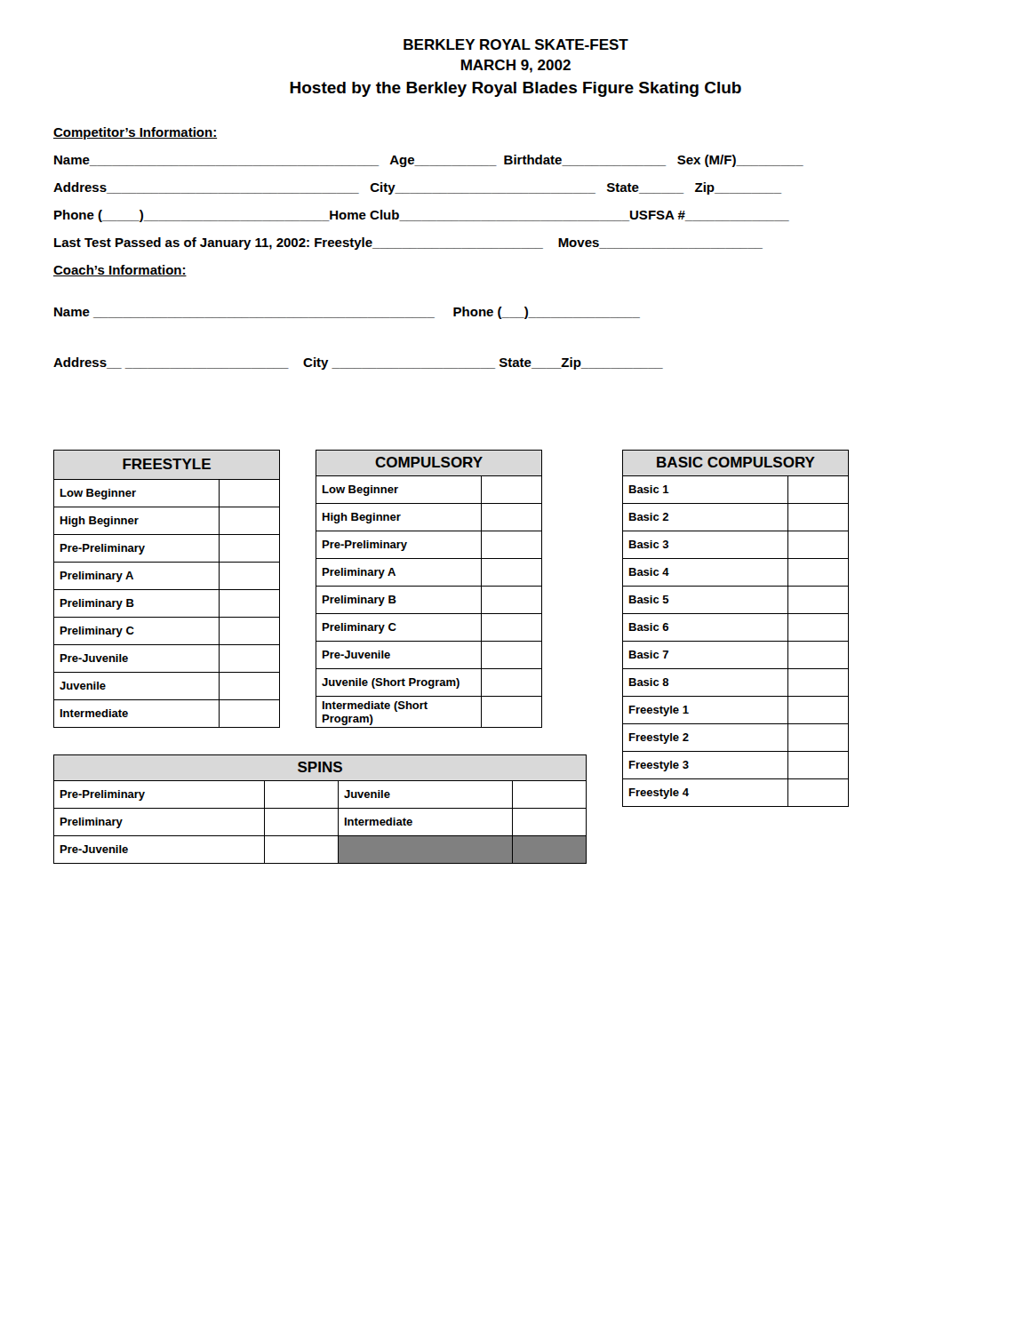BERKLEY ROYAL SKATE-FEST
MARCH 9, 2002
Hosted by the Berkley Royal Blades Figure Skating Club
Competitor’s Information:
Name_______________________________________ Age___________ Birthdate______________ Sex (M/F)_________
Address__________________________________ City___________________________ State______ Zip_________
Phone (_____)_________________________Home Club_______________________________USFSA #______________
Last Test Passed as of January 11, 2002: Freestyle_______________________ Moves______________________
Coach’s Information:
Name ______________________________________________ Phone (___)_______________
Address__ ______________________ City ______________________ State____Zip___________
| FREESTYLE |
| --- |
| Low Beginner | |
| High Beginner | |
| Pre-Preliminary | |
| Preliminary A | |
| Preliminary B | |
| Preliminary C | |
| Pre-Juvenile | |
| Juvenile | |
| Intermediate | |
| COMPULSORY |
| --- |
| Low Beginner | |
| High Beginner | |
| Pre-Preliminary | |
| Preliminary A | |
| Preliminary B | |
| Preliminary C | |
| Pre-Juvenile | |
| Juvenile (Short Program) | |
| Intermediate (Short Program) | |
| SPINS |
| --- |
| Pre-Preliminary | | Juvenile | |
| Preliminary | | Intermediate | |
| Pre-Juvenile | | | |
| BASIC COMPULSORY |
| --- |
| Basic 1 | |
| Basic 2 | |
| Basic 3 | |
| Basic 4 | |
| Basic 5 | |
| Basic 6 | |
| Basic 7 | |
| Basic 8 | |
| Freestyle 1 | |
| Freestyle 2 | |
| Freestyle 3 | |
| Freestyle 4 | |